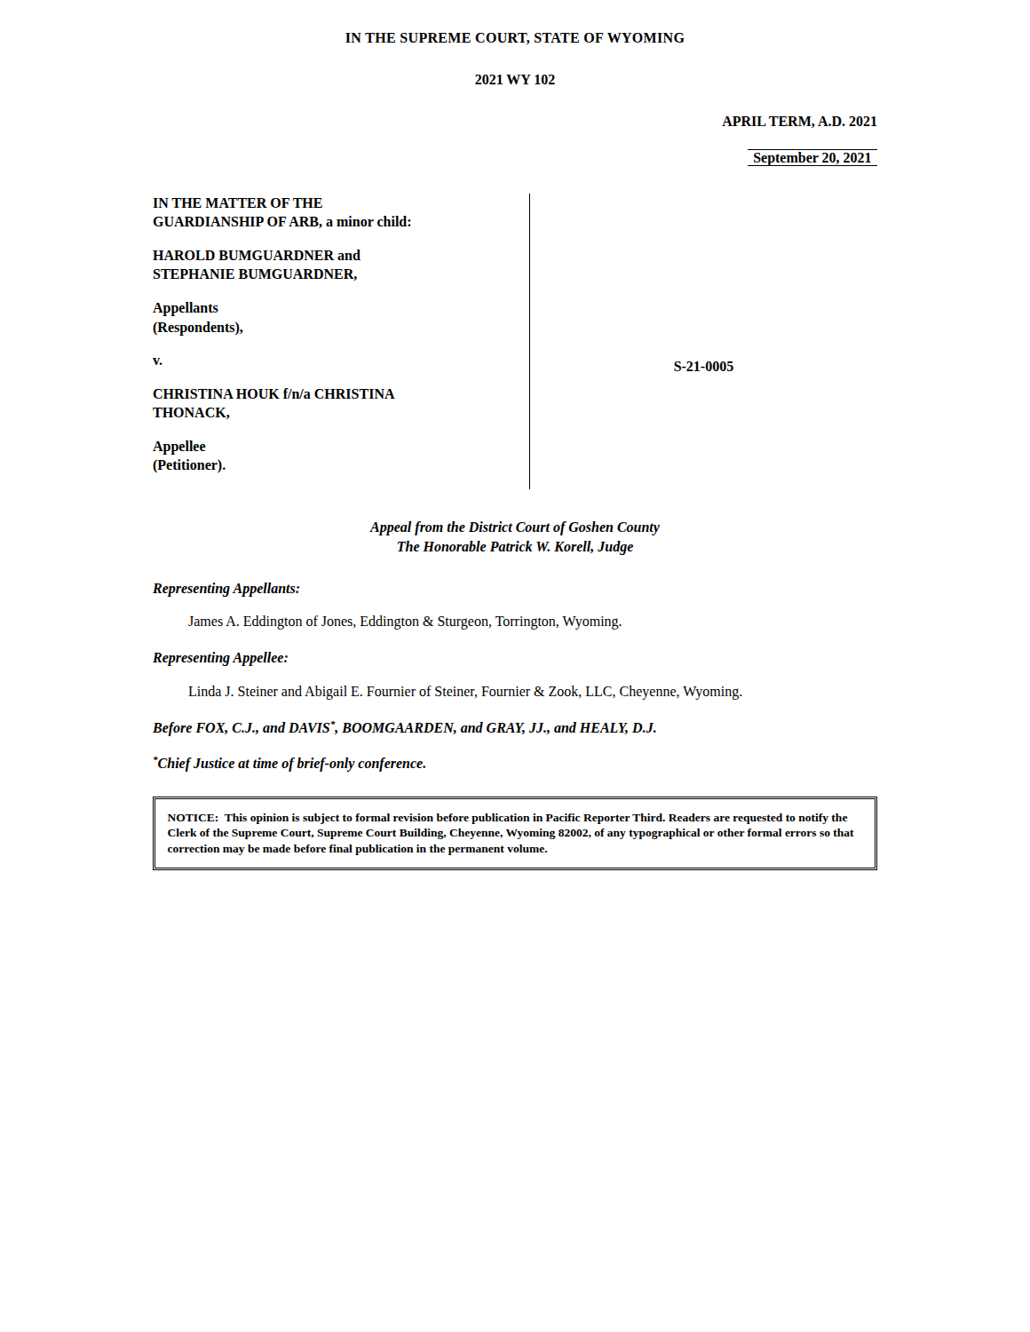IN THE SUPREME COURT, STATE OF WYOMING
2021 WY 102
APRIL TERM, A.D. 2021
September 20, 2021
| IN THE MATTER OF THE GUARDIANSHIP OF ARB, a minor child: HAROLD BUMGUARDNER and STEPHANIE BUMGUARDNER, Appellants (Respondents), v. CHRISTINA HOUK f/n/a CHRISTINA THONACK, Appellee (Petitioner). | S-21-0005 |
Appeal from the District Court of Goshen County
The Honorable Patrick W. Korell, Judge
Representing Appellants:
James A. Eddington of Jones, Eddington & Sturgeon, Torrington, Wyoming.
Representing Appellee:
Linda J. Steiner and Abigail E. Fournier of Steiner, Fournier & Zook, LLC, Cheyenne, Wyoming.
Before FOX, C.J., and DAVIS*, BOOMGAARDEN, and GRAY, JJ., and HEALY, D.J.
*Chief Justice at time of brief-only conference.
NOTICE: This opinion is subject to formal revision before publication in Pacific Reporter Third. Readers are requested to notify the Clerk of the Supreme Court, Supreme Court Building, Cheyenne, Wyoming 82002, of any typographical or other formal errors so that correction may be made before final publication in the permanent volume.